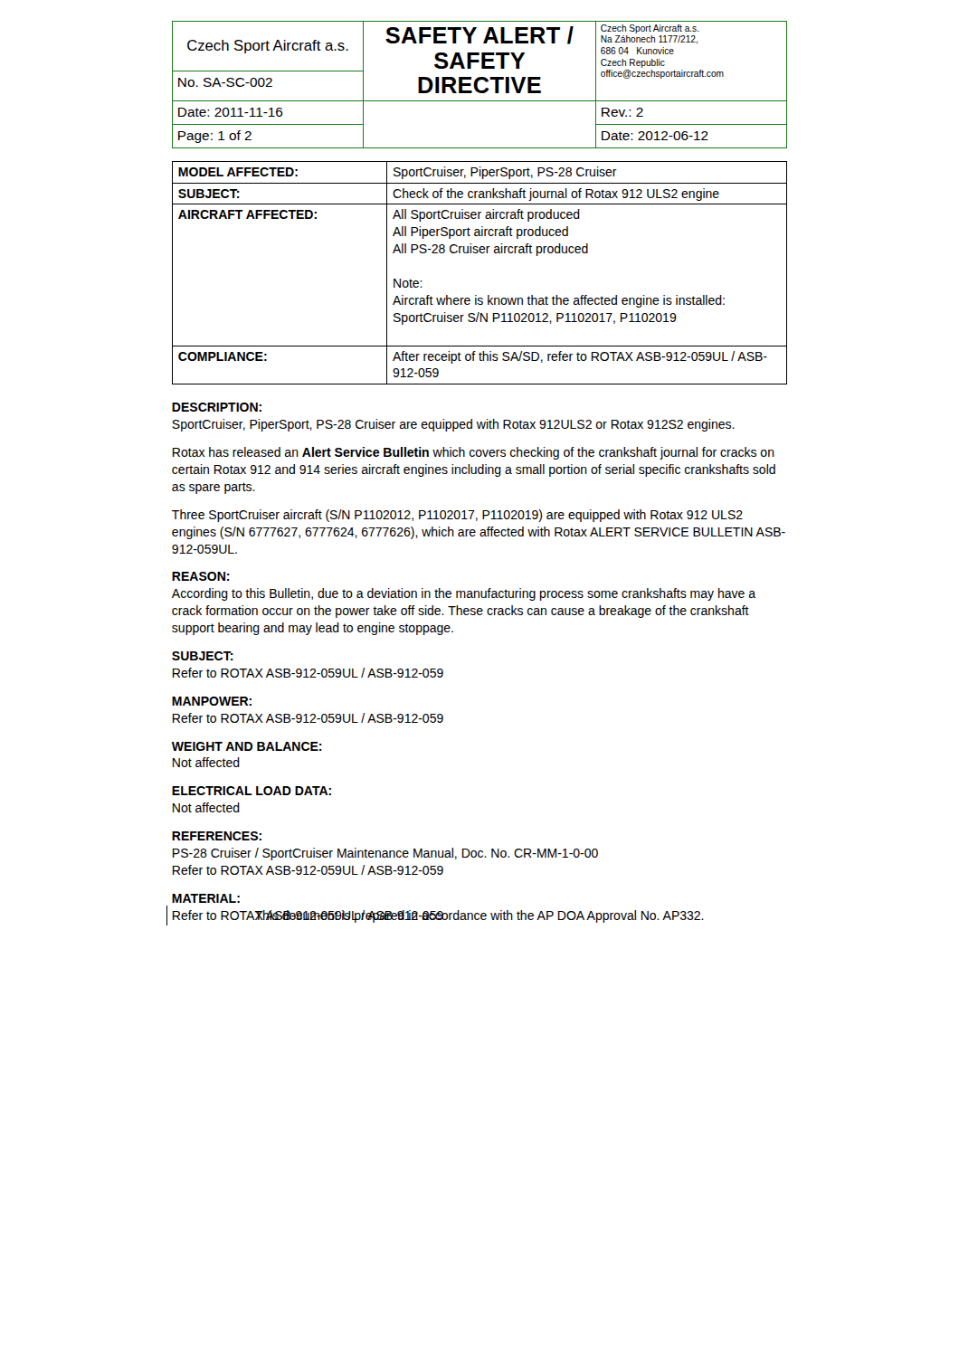| Czech Sport Aircraft a.s. | SAFETY ALERT / SAFETY DIRECTIVE | Czech Sport Aircraft a.s. Na Záhonech 1177/212, 686 04 Kunovice Czech Republic office@czechsportaircraft.com |
| No. SA-SC-002 |
| Date: 2011-11-16 | | Rev.: 2 |
| Page: 1 of 2 | Date: 2012-06-12 |
| MODEL AFFECTED: | SportCruiser, PiperSport, PS-28 Cruiser |
| SUBJECT: | Check of the crankshaft journal of Rotax 912 ULS2 engine |
| AIRCRAFT AFFECTED: | All SportCruiser aircraft produced All PiperSport aircraft produced All PS-28 Cruiser aircraft produced Note: Aircraft where is known that the affected engine is installed: SportCruiser S/N P1102012, P1102017, P1102019 |
| COMPLIANCE: | After receipt of this SA/SD, refer to ROTAX ASB-912-059UL / ASB-912-059 |
DESCRIPTION:
SportCruiser, PiperSport, PS-28 Cruiser are equipped with Rotax 912ULS2 or Rotax 912S2 engines.
Rotax has released an Alert Service Bulletin which covers checking of the crankshaft journal for cracks on certain Rotax 912 and 914 series aircraft engines including a small portion of serial specific crankshafts sold as spare parts.
Three SportCruiser aircraft (S/N P1102012, P1102017, P1102019) are equipped with Rotax 912 ULS2 engines (S/N 6777627, 6777624, 6777626), which are affected with Rotax ALERT SERVICE BULLETIN ASB-912-059UL.
REASON:
According to this Bulletin, due to a deviation in the manufacturing process some crankshafts may have a crack formation occur on the power take off side. These cracks can cause a breakage of the crankshaft support bearing and may lead to engine stoppage.
SUBJECT:
Refer to ROTAX ASB-912-059UL / ASB-912-059
MANPOWER:
Refer to ROTAX ASB-912-059UL / ASB-912-059
WEIGHT AND BALANCE:
Not affected
ELECTRICAL LOAD DATA:
Not affected
REFERENCES:
PS-28 Cruiser / SportCruiser Maintenance Manual, Doc. No. CR-MM-1-0-00
Refer to ROTAX ASB-912-059UL / ASB-912-059
MATERIAL:
Refer to ROTAX ASB-912-059UL / ASB-912-059
This document is prepared in accordance with the AP DOA Approval No. AP332.